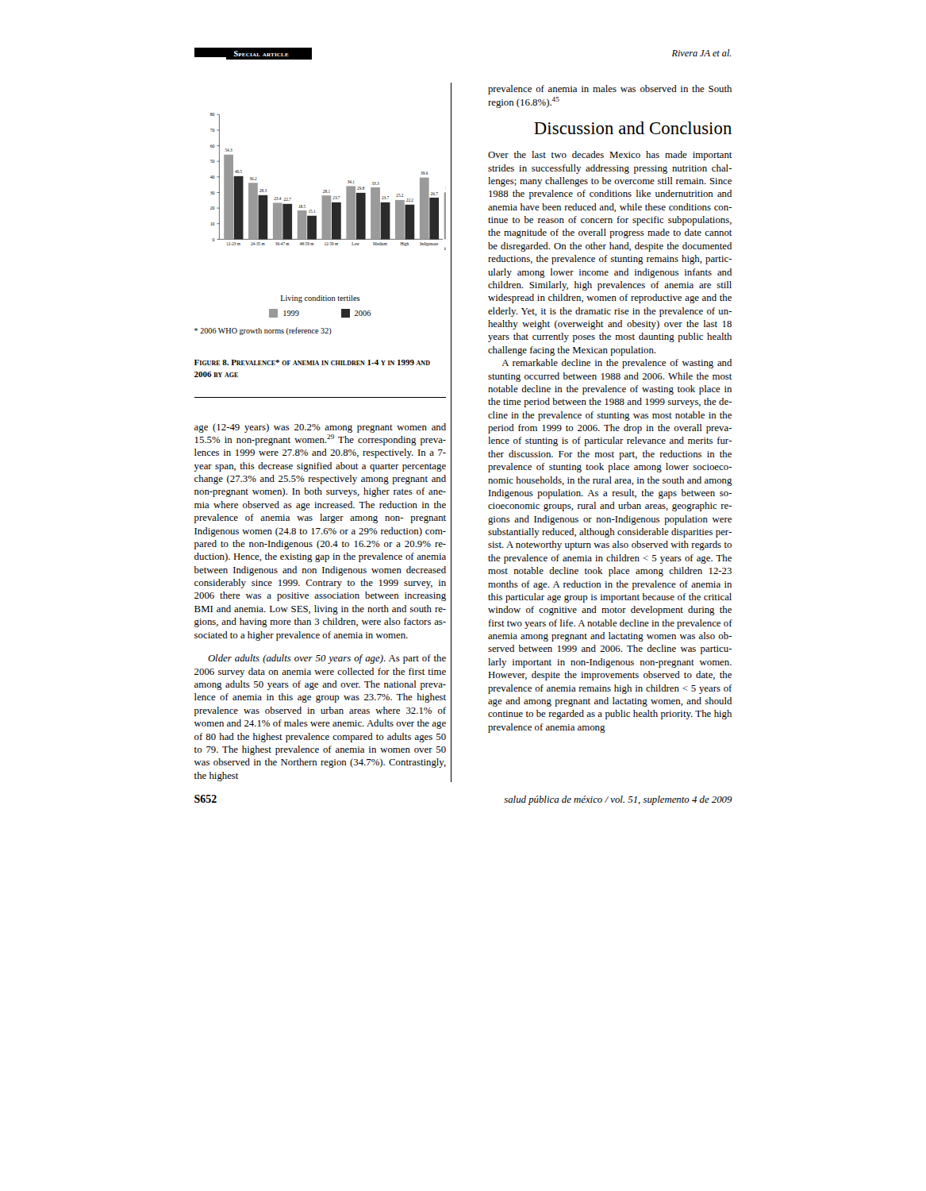Special article
Rivera JA et al.
0 10 20 30 40 50 60 70 80 54.3 40.5 36.2 28.3 23.4 22.7 18.5 15.1 28.1 23.7 34.1 29.8 33.3 23.7 25.2 22.2 39.6 26.7 30.1 25.8 12-23 m 24-35 m 36-47 m 48-59 m 12-59 m Low Medium High Indigenous Non indigenous
Living condition tertiles
1999
2006
* 2006 WHO growth norms (reference 32)
Figure 8. Prevalence* of anemia in children 1-4 y in 1999 and 2006 by age
age (12-49 years) was 20.2% among pregnant women and 15.5% in non-pregnant women.29 The corresponding prevalences in 1999 were 27.8% and 20.8%, respectively. In a 7-year span, this decrease signified about a quarter percentage change (27.3% and 25.5% respectively among pregnant and non-pregnant women). In both surveys, higher rates of anemia where observed as age increased. The reduction in the prevalence of anemia was larger among non- pregnant Indigenous women (24.8 to 17.6% or a 29% reduction) compared to the non-Indigenous (20.4 to 16.2% or a 20.9% reduction). Hence, the existing gap in the prevalence of anemia between Indigenous and non Indigenous women decreased considerably since 1999. Contrary to the 1999 survey, in 2006 there was a positive association between increasing BMI and anemia. Low SES, living in the north and south regions, and having more than 3 children, were also factors associated to a higher prevalence of anemia in women.
Older adults (adults over 50 years of age). As part of the 2006 survey data on anemia were collected for the first time among adults 50 years of age and over. The national prevalence of anemia in this age group was 23.7%. The highest prevalence was observed in urban areas where 32.1% of women and 24.1% of males were anemic. Adults over the age of 80 had the highest prevalence compared to adults ages 50 to 79. The highest prevalence of anemia in women over 50 was observed in the Northern region (34.7%). Contrastingly, the highest
prevalence of anemia in males was observed in the South region (16.8%).45
Discussion and Conclusion
Over the last two decades Mexico has made important strides in successfully addressing pressing nutrition challenges; many challenges to be overcome still remain. Since 1988 the prevalence of conditions like undernutrition and anemia have been reduced and, while these conditions continue to be reason of concern for specific subpopulations, the magnitude of the overall progress made to date cannot be disregarded. On the other hand, despite the documented reductions, the prevalence of stunting remains high, particularly among lower income and indigenous infants and children. Similarly, high prevalences of anemia are still widespread in children, women of reproductive age and the elderly. Yet, it is the dramatic rise in the prevalence of unhealthy weight (overweight and obesity) over the last 18 years that currently poses the most daunting public health challenge facing the Mexican population.
A remarkable decline in the prevalence of wasting and stunting occurred between 1988 and 2006. While the most notable decline in the prevalence of wasting took place in the time period between the 1988 and 1999 surveys, the decline in the prevalence of stunting was most notable in the period from 1999 to 2006. The drop in the overall prevalence of stunting is of particular relevance and merits further discussion. For the most part, the reductions in the prevalence of stunting took place among lower socioeconomic households, in the rural area, in the south and among Indigenous population. As a result, the gaps between socioeconomic groups, rural and urban areas, geographic regions and Indigenous or non-Indigenous population were substantially reduced, although considerable disparities persist. A noteworthy upturn was also observed with regards to the prevalence of anemia in children < 5 years of age. The most notable decline took place among children 12-23 months of age. A reduction in the prevalence of anemia in this particular age group is important because of the critical window of cognitive and motor development during the first two years of life. A notable decline in the prevalence of anemia among pregnant and lactating women was also observed between 1999 and 2006. The decline was particularly important in non-Indigenous non-pregnant women. However, despite the improvements observed to date, the prevalence of anemia remains high in children < 5 years of age and among pregnant and lactating women, and should continue to be regarded as a public health priority. The high prevalence of anemia among
S652
salud pública de méxico / vol. 51, suplemento 4 de 2009